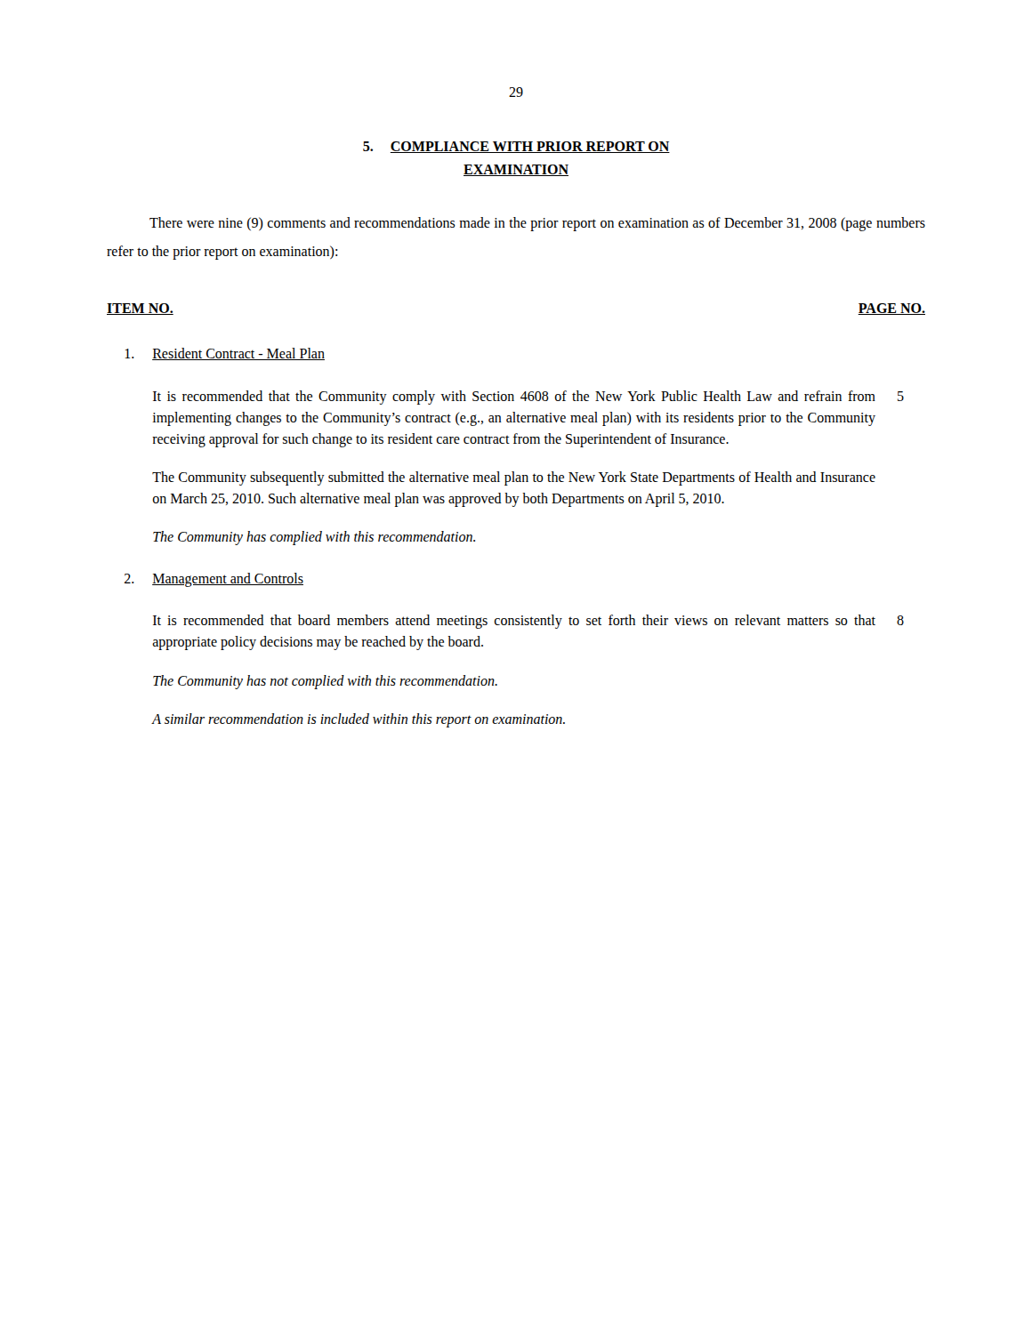29
5. COMPLIANCE WITH PRIOR REPORT ON
EXAMINATION
There were nine (9) comments and recommendations made in the prior report on examination as of December 31, 2008 (page numbers refer to the prior report on examination):
ITEM NO. PAGE NO.
1.
Resident Contract - Meal Plan
It is recommended that the Community comply with Section 4608 of the New York Public Health Law and refrain from implementing changes to the Community’s contract (e.g., an alternative meal plan) with its residents prior to the Community receiving approval for such change to its resident care contract from the Superintendent of Insurance.
5
The Community subsequently submitted the alternative meal plan to the New York State Departments of Health and Insurance on March 25, 2010. Such alternative meal plan was approved by both Departments on April 5, 2010.
5
The Community has complied with this recommendation.
5
2.
Management and Controls
It is recommended that board members attend meetings consistently to set forth their views on relevant matters so that appropriate policy decisions may be reached by the board.
8
The Community has not complied with this recommendation.
8
A similar recommendation is included within this report on examination.
8